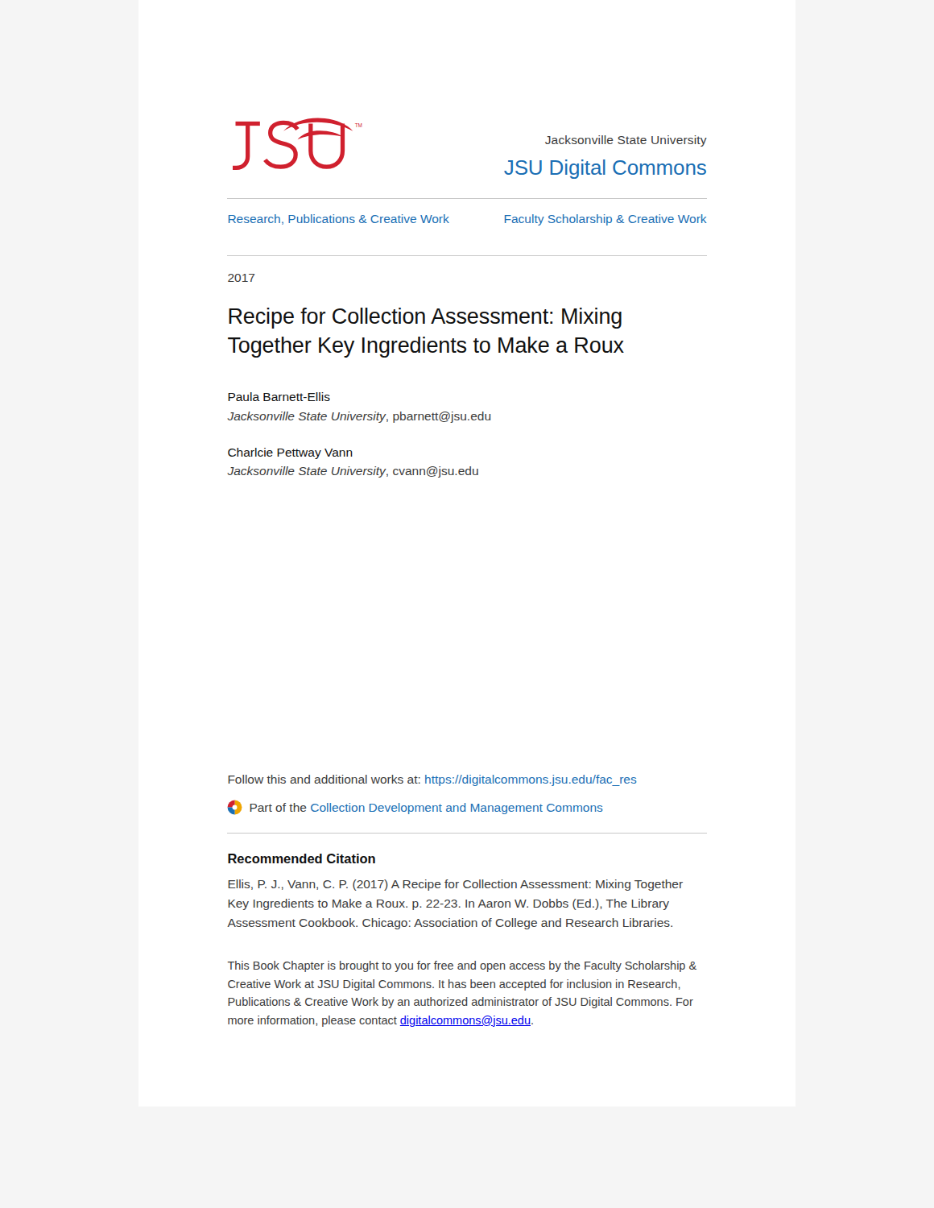TM
Jacksonville State University
JSU Digital Commons
Research, Publications & Creative Work Faculty Scholarship & Creative Work
2017
Recipe for Collection Assessment: Mixing Together Key Ingredients to Make a Roux
Paula Barnett-Ellis Jacksonville State University, pbarnett@jsu.edu
Charlcie Pettway Vann Jacksonville State University, cvann@jsu.edu
Follow this and additional works at: https://digitalcommons.jsu.edu/fac_res
Part of the Collection Development and Management Commons
Recommended Citation
Ellis, P. J., Vann, C. P. (2017) A Recipe for Collection Assessment: Mixing Together Key Ingredients to Make a Roux. p. 22-23. In Aaron W. Dobbs (Ed.), The Library Assessment Cookbook. Chicago: Association of College and Research Libraries.
This Book Chapter is brought to you for free and open access by the Faculty Scholarship & Creative Work at JSU Digital Commons. It has been accepted for inclusion in Research, Publications & Creative Work by an authorized administrator of JSU Digital Commons. For more information, please contact digitalcommons@jsu.edu.